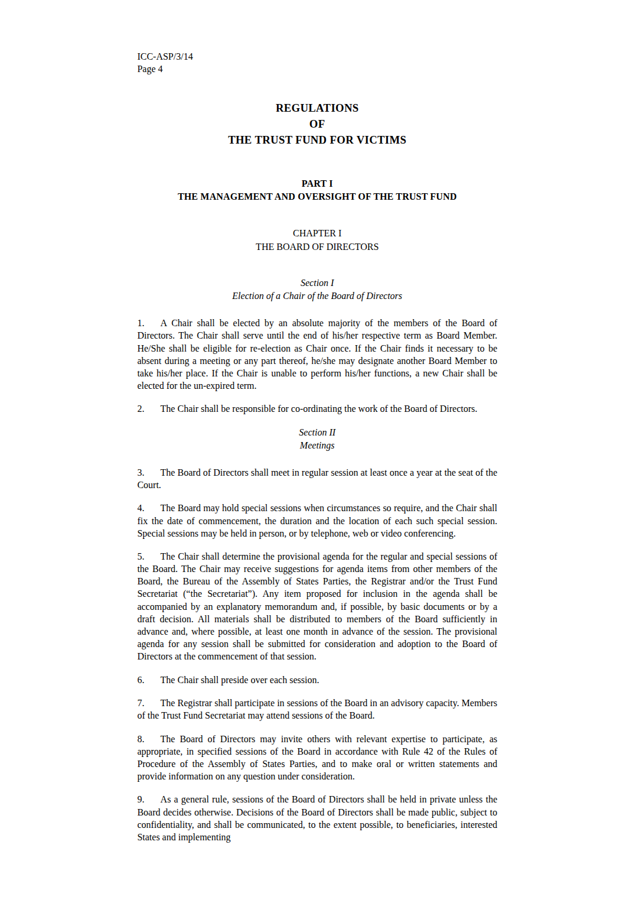ICC-ASP/3/14
Page 4
REGULATIONS
OF
THE TRUST FUND FOR VICTIMS
PART I
THE MANAGEMENT AND OVERSIGHT OF THE TRUST FUND
CHAPTER I
THE BOARD OF DIRECTORS
Section I
Election of a Chair of the Board of Directors
1. A Chair shall be elected by an absolute majority of the members of the Board of Directors. The Chair shall serve until the end of his/her respective term as Board Member. He/She shall be eligible for re-election as Chair once. If the Chair finds it necessary to be absent during a meeting or any part thereof, he/she may designate another Board Member to take his/her place. If the Chair is unable to perform his/her functions, a new Chair shall be elected for the un-expired term.
2. The Chair shall be responsible for co-ordinating the work of the Board of Directors.
Section II
Meetings
3. The Board of Directors shall meet in regular session at least once a year at the seat of the Court.
4. The Board may hold special sessions when circumstances so require, and the Chair shall fix the date of commencement, the duration and the location of each such special session. Special sessions may be held in person, or by telephone, web or video conferencing.
5. The Chair shall determine the provisional agenda for the regular and special sessions of the Board. The Chair may receive suggestions for agenda items from other members of the Board, the Bureau of the Assembly of States Parties, the Registrar and/or the Trust Fund Secretariat (“the Secretariat”). Any item proposed for inclusion in the agenda shall be accompanied by an explanatory memorandum and, if possible, by basic documents or by a draft decision. All materials shall be distributed to members of the Board sufficiently in advance and, where possible, at least one month in advance of the session. The provisional agenda for any session shall be submitted for consideration and adoption to the Board of Directors at the commencement of that session.
6. The Chair shall preside over each session.
7. The Registrar shall participate in sessions of the Board in an advisory capacity. Members of the Trust Fund Secretariat may attend sessions of the Board.
8. The Board of Directors may invite others with relevant expertise to participate, as appropriate, in specified sessions of the Board in accordance with Rule 42 of the Rules of Procedure of the Assembly of States Parties, and to make oral or written statements and provide information on any question under consideration.
9. As a general rule, sessions of the Board of Directors shall be held in private unless the Board decides otherwise. Decisions of the Board of Directors shall be made public, subject to confidentiality, and shall be communicated, to the extent possible, to beneficiaries, interested States and implementing